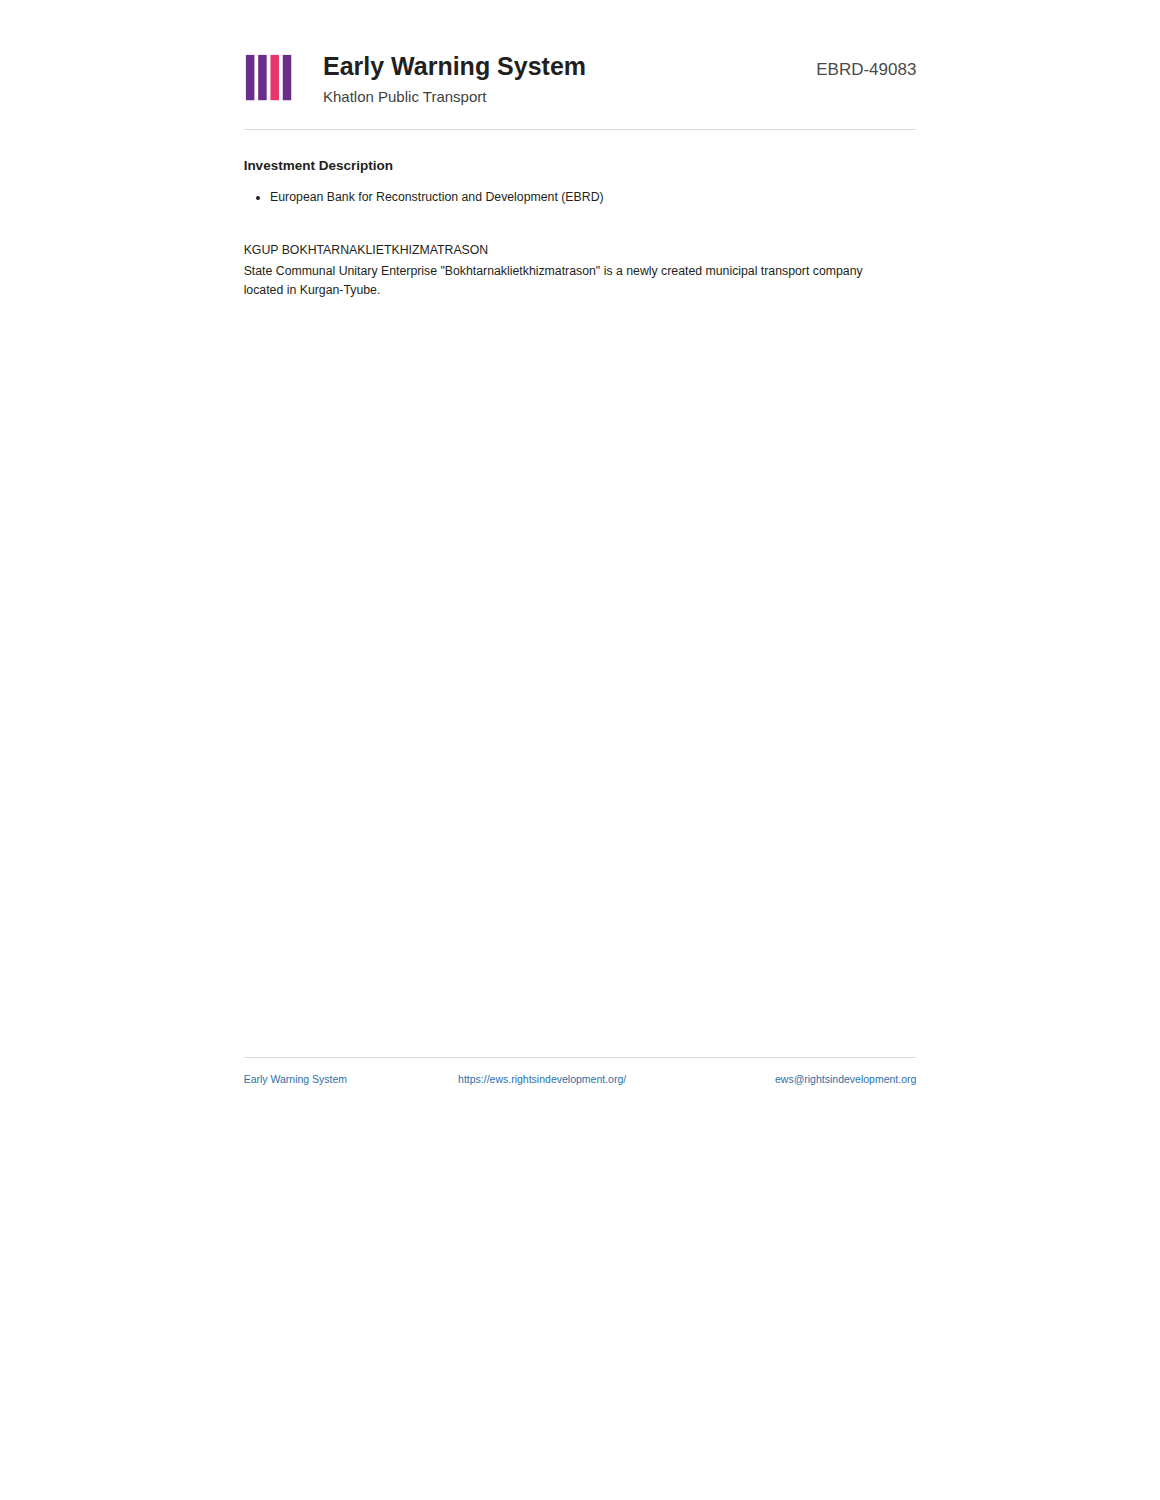Early Warning System
Khatlon Public Transport
EBRD-49083
Investment Description
European Bank for Reconstruction and Development (EBRD)
KGUP BOKHTARNAKLIETKHIZMATRASON
State Communal Unitary Enterprise "Bokhtarnaklietkhizmatrason" is a newly created municipal transport company located in Kurgan-Tyube.
Early Warning System
https://ews.rightsindevelopment.org/
ews@rightsindevelopment.org